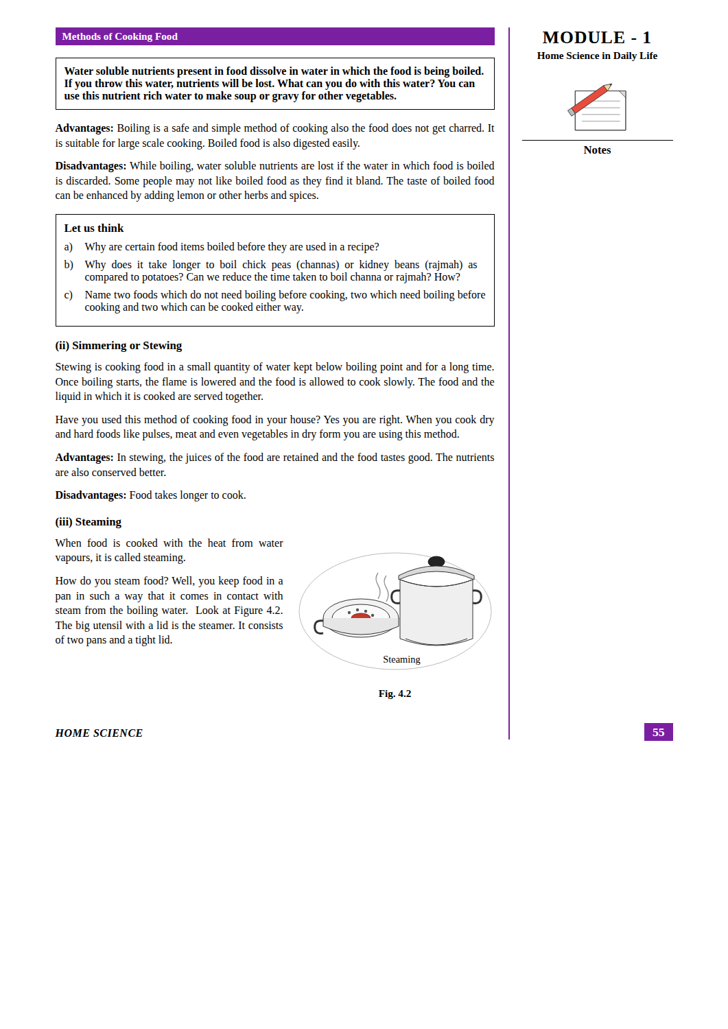Methods of Cooking Food
Water soluble nutrients present in food dissolve in water in which the food is being boiled. If you throw this water, nutrients will be lost. What can you do with this water? You can use this nutrient rich water to make soup or gravy for other vegetables.
Advantages: Boiling is a safe and simple method of cooking also the food does not get charred. It is suitable for large scale cooking. Boiled food is also digested easily.
Disadvantages: While boiling, water soluble nutrients are lost if the water in which food is boiled is discarded. Some people may not like boiled food as they find it bland. The taste of boiled food can be enhanced by adding lemon or other herbs and spices.
Let us think
a) Why are certain food items boiled before they are used in a recipe?
b) Why does it take longer to boil chick peas (channas) or kidney beans (rajmah) as compared to potatoes? Can we reduce the time taken to boil channa or rajmah? How?
c) Name two foods which do not need boiling before cooking, two which need boiling before cooking and two which can be cooked either way.
(ii) Simmering or Stewing
Stewing is cooking food in a small quantity of water kept below boiling point and for a long time. Once boiling starts, the flame is lowered and the food is allowed to cook slowly. The food and the liquid in which it is cooked are served together.
Have you used this method of cooking food in your house? Yes you are right. When you cook dry and hard foods like pulses, meat and even vegetables in dry form you are using this method.
Advantages: In stewing, the juices of the food are retained and the food tastes good. The nutrients are also conserved better.
Disadvantages: Food takes longer to cook.
(iii) Steaming
Steaming
Fig. 4.2
When food is cooked with the heat from water vapours, it is called steaming.
How do you steam food? Well, you keep food in a pan in such a way that it comes in contact with steam from the boiling water. Look at Figure 4.2. The big utensil with a lid is the steamer. It consists of two pans and a tight lid.
HOME SCIENCE
MODULE - 1
Home Science in Daily Life
Notes
55